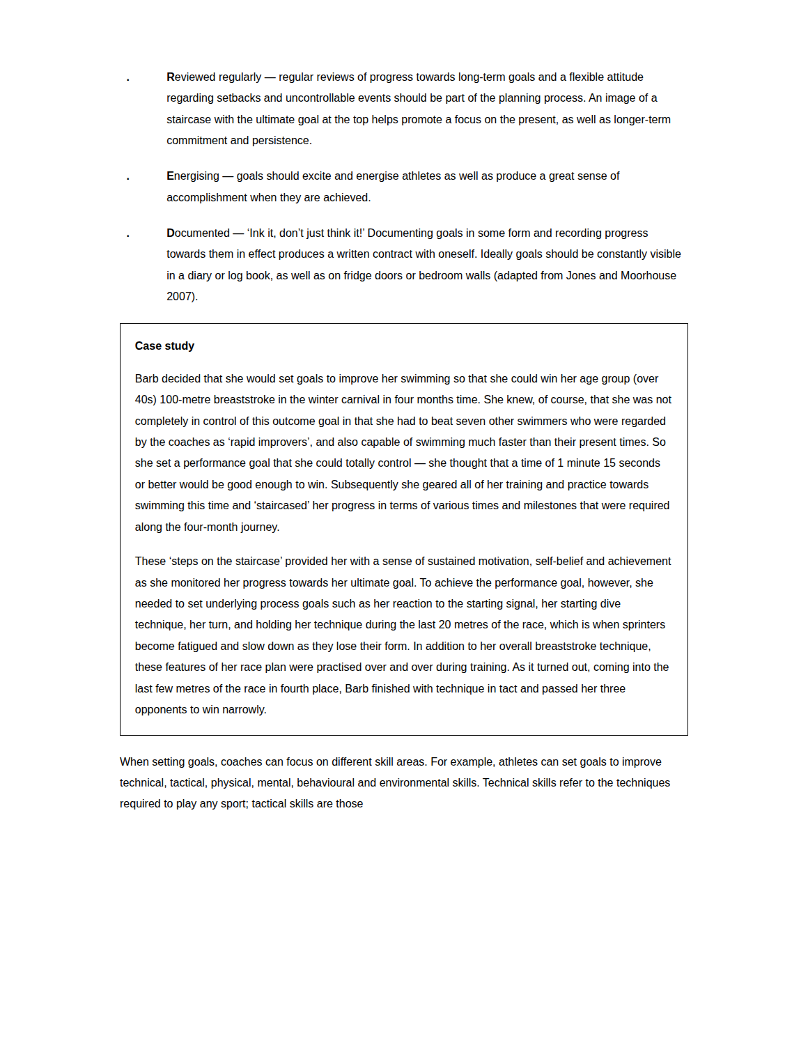Reviewed regularly — regular reviews of progress towards long-term goals and a flexible attitude regarding setbacks and uncontrollable events should be part of the planning process. An image of a staircase with the ultimate goal at the top helps promote a focus on the present, as well as longer-term commitment and persistence.
Energising — goals should excite and energise athletes as well as produce a great sense of accomplishment when they are achieved.
Documented — ‘Ink it, don’t just think it!’ Documenting goals in some form and recording progress towards them in effect produces a written contract with oneself. Ideally goals should be constantly visible in a diary or log book, as well as on fridge doors or bedroom walls (adapted from Jones and Moorhouse 2007).
Case study
Barb decided that she would set goals to improve her swimming so that she could win her age group (over 40s) 100-metre breaststroke in the winter carnival in four months time. She knew, of course, that she was not completely in control of this outcome goal in that she had to beat seven other swimmers who were regarded by the coaches as ‘rapid improvers’, and also capable of swimming much faster than their present times. So she set a performance goal that she could totally control — she thought that a time of 1 minute 15 seconds or better would be good enough to win. Subsequently she geared all of her training and practice towards swimming this time and ‘staircased’ her progress in terms of various times and milestones that were required along the four-month journey.
These ‘steps on the staircase’ provided her with a sense of sustained motivation, self-belief and achievement as she monitored her progress towards her ultimate goal. To achieve the performance goal, however, she needed to set underlying process goals such as her reaction to the starting signal, her starting dive technique, her turn, and holding her technique during the last 20 metres of the race, which is when sprinters become fatigued and slow down as they lose their form. In addition to her overall breaststroke technique, these features of her race plan were practised over and over during training. As it turned out, coming into the last few metres of the race in fourth place, Barb finished with technique in tact and passed her three opponents to win narrowly.
When setting goals, coaches can focus on different skill areas. For example, athletes can set goals to improve technical, tactical, physical, mental, behavioural and environmental skills. Technical skills refer to the techniques required to play any sport; tactical skills are those